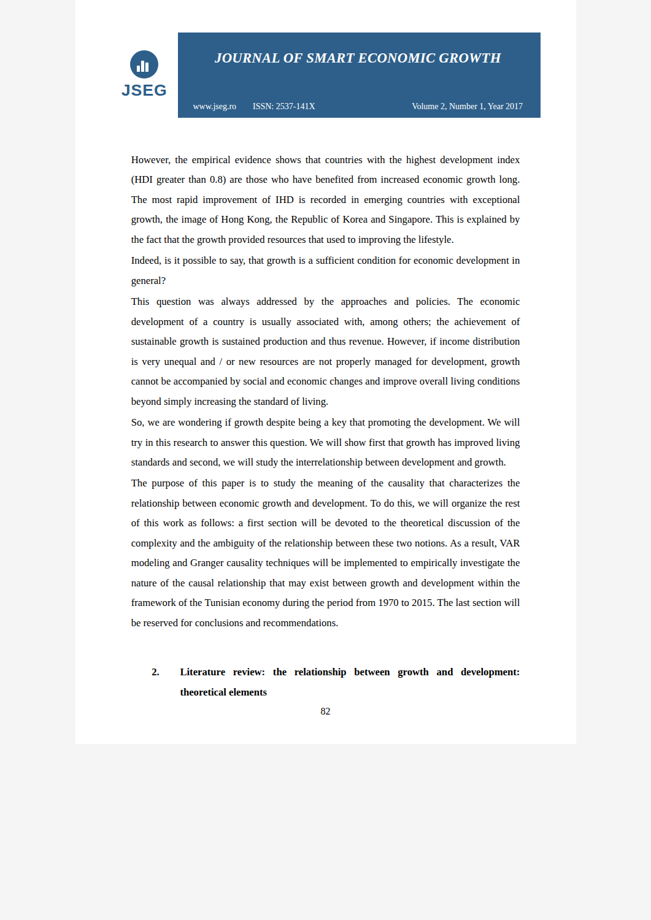JSEG
JOURNAL OF SMART ECONOMIC GROWTH
www.jseg.ro ISSN: 2537-141X
Volume 2, Number 1, Year 2017
However, the empirical evidence shows that countries with the highest development index (HDI greater than 0.8) are those who have benefited from increased economic growth long. The most rapid improvement of IHD is recorded in emerging countries with exceptional growth, the image of Hong Kong, the Republic of Korea and Singapore. This is explained by the fact that the growth provided resources that used to improving the lifestyle.
Indeed, is it possible to say, that growth is a sufficient condition for economic development in general?
This question was always addressed by the approaches and policies. The economic development of a country is usually associated with, among others; the achievement of sustainable growth is sustained production and thus revenue. However, if income distribution is very unequal and / or new resources are not properly managed for development, growth cannot be accompanied by social and economic changes and improve overall living conditions beyond simply increasing the standard of living.
So, we are wondering if growth despite being a key that promoting the development. We will try in this research to answer this question. We will show first that growth has improved living standards and second, we will study the interrelationship between development and growth.
The purpose of this paper is to study the meaning of the causality that characterizes the relationship between economic growth and development. To do this, we will organize the rest of this work as follows: a first section will be devoted to the theoretical discussion of the complexity and the ambiguity of the relationship between these two notions. As a result, VAR modeling and Granger causality techniques will be implemented to empirically investigate the nature of the causal relationship that may exist between growth and development within the framework of the Tunisian economy during the period from 1970 to 2015. The last section will be reserved for conclusions and recommendations.
2. Literature review: the relationship between growth and development: theoretical elements
82